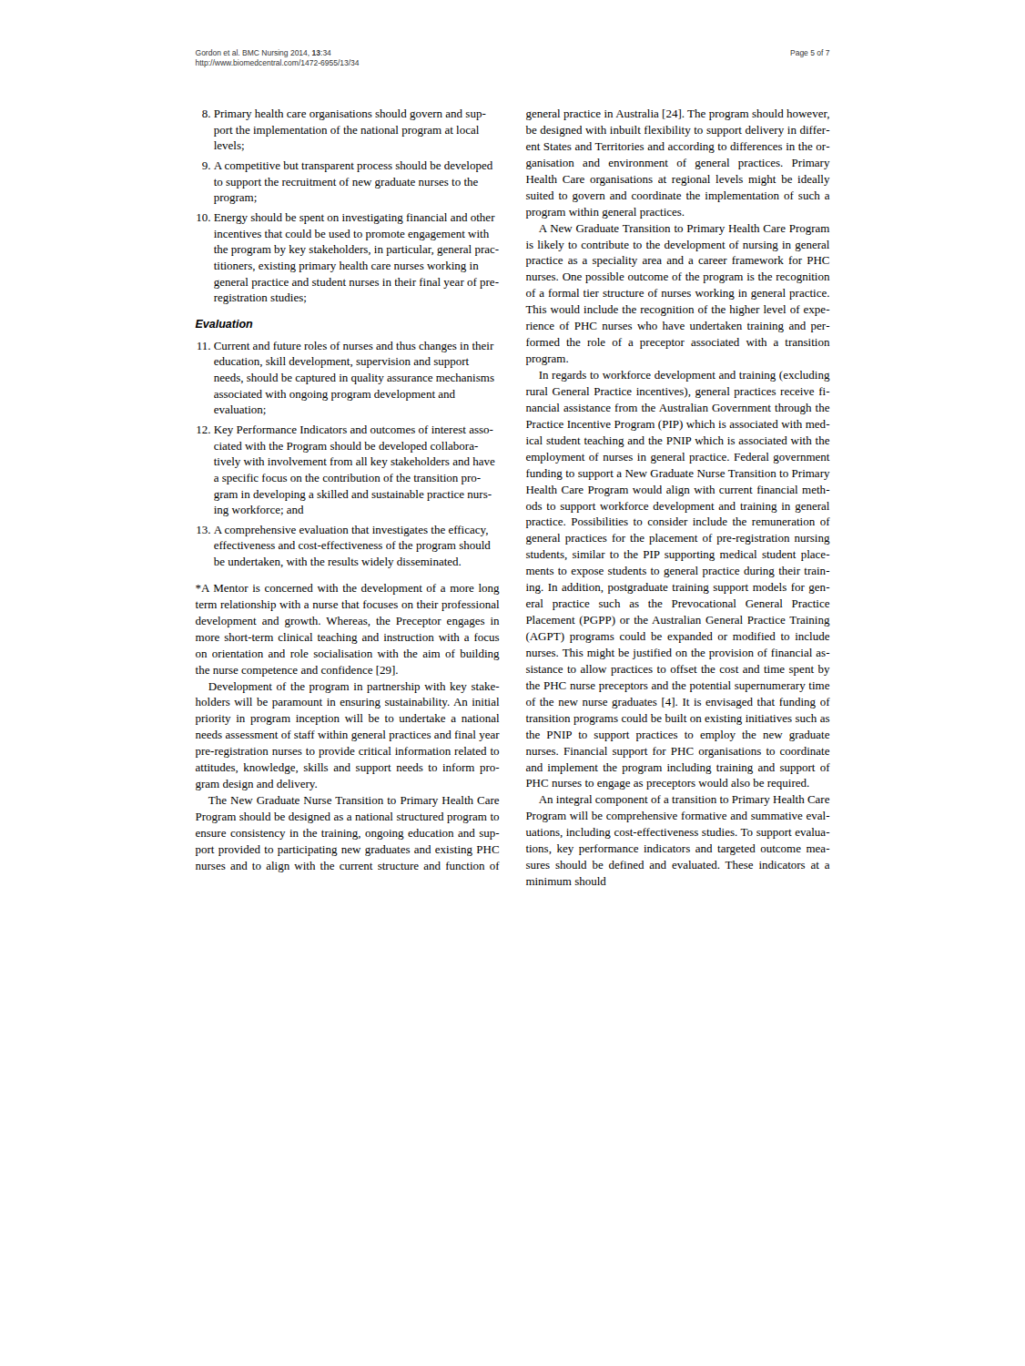Gordon et al. BMC Nursing 2014, 13:34
http://www.biomedcentral.com/1472-6955/13/34
Page 5 of 7
Primary health care organisations should govern and support the implementation of the national program at local levels;
A competitive but transparent process should be developed to support the recruitment of new graduate nurses to the program;
Energy should be spent on investigating financial and other incentives that could be used to promote engagement with the program by key stakeholders, in particular, general practitioners, existing primary health care nurses working in general practice and student nurses in their final year of pre-registration studies;
Evaluation
Current and future roles of nurses and thus changes in their education, skill development, supervision and support needs, should be captured in quality assurance mechanisms associated with ongoing program development and evaluation;
Key Performance Indicators and outcomes of interest associated with the Program should be developed collaboratively with involvement from all key stakeholders and have a specific focus on the contribution of the transition program in developing a skilled and sustainable practice nursing workforce; and
A comprehensive evaluation that investigates the efficacy, effectiveness and cost-effectiveness of the program should be undertaken, with the results widely disseminated.
*A Mentor is concerned with the development of a more long term relationship with a nurse that focuses on their professional development and growth. Whereas, the Preceptor engages in more short-term clinical teaching and instruction with a focus on orientation and role socialisation with the aim of building the nurse competence and confidence [29].
Development of the program in partnership with key stakeholders will be paramount in ensuring sustainability. An initial priority in program inception will be to undertake a national needs assessment of staff within general practices and final year pre-registration nurses to provide critical information related to attitudes, knowledge, skills and support needs to inform program design and delivery.
The New Graduate Nurse Transition to Primary Health Care Program should be designed as a national structured program to ensure consistency in the training, ongoing education and support provided to participating new graduates and existing PHC nurses and to align with the current structure and function of general practice in Australia [24]. The program should however, be designed with inbuilt flexibility to support delivery in different States and Territories and according to differences in the organisation and environment of general practices. Primary Health Care organisations at regional levels might be ideally suited to govern and coordinate the implementation of such a program within general practices.
A New Graduate Transition to Primary Health Care Program is likely to contribute to the development of nursing in general practice as a speciality area and a career framework for PHC nurses. One possible outcome of the program is the recognition of a formal tier structure of nurses working in general practice. This would include the recognition of the higher level of experience of PHC nurses who have undertaken training and performed the role of a preceptor associated with a transition program.
In regards to workforce development and training (excluding rural General Practice incentives), general practices receive financial assistance from the Australian Government through the Practice Incentive Program (PIP) which is associated with medical student teaching and the PNIP which is associated with the employment of nurses in general practice. Federal government funding to support a New Graduate Nurse Transition to Primary Health Care Program would align with current financial methods to support workforce development and training in general practice. Possibilities to consider include the remuneration of general practices for the placement of pre-registration nursing students, similar to the PIP supporting medical student placements to expose students to general practice during their training. In addition, postgraduate training support models for general practice such as the Prevocational General Practice Placement (PGPP) or the Australian General Practice Training (AGPT) programs could be expanded or modified to include nurses. This might be justified on the provision of financial assistance to allow practices to offset the cost and time spent by the PHC nurse preceptors and the potential supernumerary time of the new nurse graduates [4]. It is envisaged that funding of transition programs could be built on existing initiatives such as the PNIP to support practices to employ the new graduate nurses. Financial support for PHC organisations to coordinate and implement the program including training and support of PHC nurses to engage as preceptors would also be required.
An integral component of a transition to Primary Health Care Program will be comprehensive formative and summative evaluations, including cost-effectiveness studies. To support evaluations, key performance indicators and targeted outcome measures should be defined and evaluated. These indicators at a minimum should